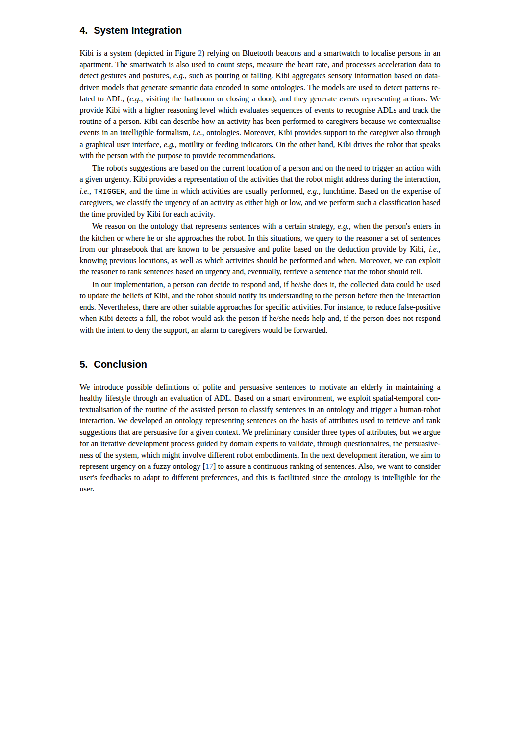4. System Integration
Kibi is a system (depicted in Figure 2) relying on Bluetooth beacons and a smartwatch to localise persons in an apartment. The smartwatch is also used to count steps, measure the heart rate, and processes acceleration data to detect gestures and postures, e.g., such as pouring or falling. Kibi aggregates sensory information based on data-driven models that generate semantic data encoded in some ontologies. The models are used to detect patterns related to ADL, (e.g., visiting the bathroom or closing a door), and they generate events representing actions. We provide Kibi with a higher reasoning level which evaluates sequences of events to recognise ADLs and track the routine of a person. Kibi can describe how an activity has been performed to caregivers because we contextualise events in an intelligible formalism, i.e., ontologies. Moreover, Kibi provides support to the caregiver also through a graphical user interface, e.g., motility or feeding indicators. On the other hand, Kibi drives the robot that speaks with the person with the purpose to provide recommendations.
The robot's suggestions are based on the current location of a person and on the need to trigger an action with a given urgency. Kibi provides a representation of the activities that the robot might address during the interaction, i.e., TRIGGER, and the time in which activities are usually performed, e.g., lunchtime. Based on the expertise of caregivers, we classify the urgency of an activity as either high or low, and we perform such a classification based the time provided by Kibi for each activity.
We reason on the ontology that represents sentences with a certain strategy, e.g., when the person's enters in the kitchen or where he or she approaches the robot. In this situations, we query to the reasoner a set of sentences from our phrasebook that are known to be persuasive and polite based on the deduction provide by Kibi, i.e., knowing previous locations, as well as which activities should be performed and when. Moreover, we can exploit the reasoner to rank sentences based on urgency and, eventually, retrieve a sentence that the robot should tell.
In our implementation, a person can decide to respond and, if he/she does it, the collected data could be used to update the beliefs of Kibi, and the robot should notify its understanding to the person before then the interaction ends. Nevertheless, there are other suitable approaches for specific activities. For instance, to reduce false-positive when Kibi detects a fall, the robot would ask the person if he/she needs help and, if the person does not respond with the intent to deny the support, an alarm to caregivers would be forwarded.
5. Conclusion
We introduce possible definitions of polite and persuasive sentences to motivate an elderly in maintaining a healthy lifestyle through an evaluation of ADL. Based on a smart environment, we exploit spatial-temporal contextualisation of the routine of the assisted person to classify sentences in an ontology and trigger a human-robot interaction. We developed an ontology representing sentences on the basis of attributes used to retrieve and rank suggestions that are persuasive for a given context. We preliminary consider three types of attributes, but we argue for an iterative development process guided by domain experts to validate, through questionnaires, the persuasiveness of the system, which might involve different robot embodiments. In the next development iteration, we aim to represent urgency on a fuzzy ontology [17] to assure a continuous ranking of sentences. Also, we want to consider user's feedbacks to adapt to different preferences, and this is facilitated since the ontology is intelligible for the user.